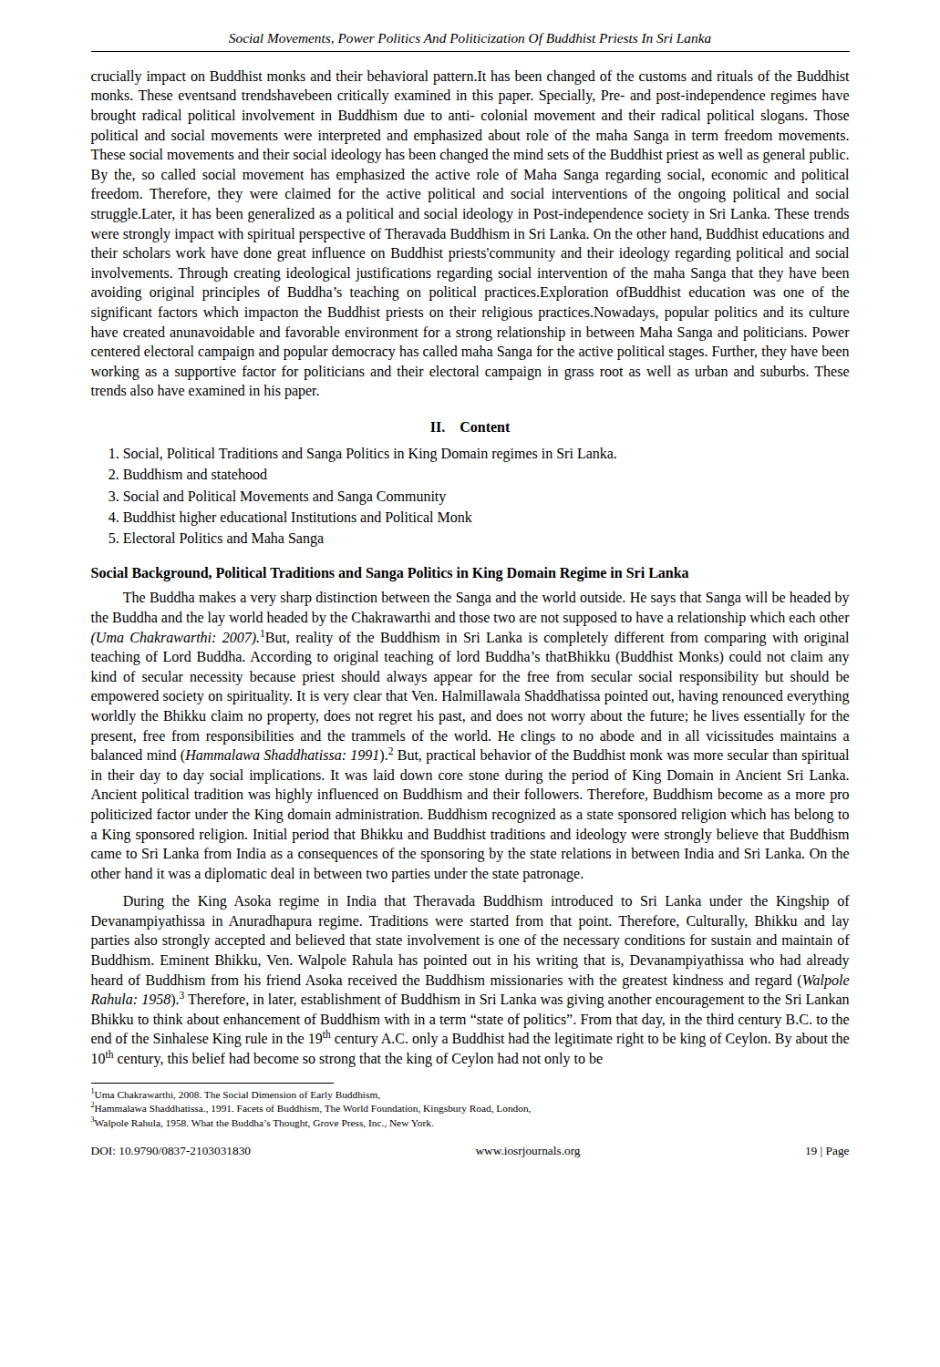Social Movements, Power Politics And Politicization Of Buddhist Priests In Sri Lanka
crucially impact on Buddhist monks and their behavioral pattern.It has been changed of the customs and rituals of the Buddhist monks. These eventsand trendshavebeen critically examined in this paper. Specially, Pre- and post-independence regimes have brought radical political involvement in Buddhism due to anti- colonial movement and their radical political slogans. Those political and social movements were interpreted and emphasized about role of the maha Sanga in term freedom movements. These social movements and their social ideology has been changed the mind sets of the Buddhist priest as well as general public. By the, so called social movement has emphasized the active role of Maha Sanga regarding social, economic and political freedom. Therefore, they were claimed for the active political and social interventions of the ongoing political and social struggle.Later, it has been generalized as a political and social ideology in Post-independence society in Sri Lanka. These trends were strongly impact with spiritual perspective of Theravada Buddhism in Sri Lanka. On the other hand, Buddhist educations and their scholars work have done great influence on Buddhist priests'community and their ideology regarding political and social involvements. Through creating ideological justifications regarding social intervention of the maha Sanga that they have been avoiding original principles of Buddha’s teaching on political practices.Exploration ofBuddhist education was one of the significant factors which impacton the Buddhist priests on their religious practices.Nowadays, popular politics and its culture have created anunavoidable and favorable environment for a strong relationship in between Maha Sanga and politicians. Power centered electoral campaign and popular democracy has called maha Sanga for the active political stages. Further, they have been working as a supportive factor for politicians and their electoral campaign in grass root as well as urban and suburbs. These trends also have examined in his paper.
II. Content
Social, Political Traditions and Sanga Politics in King Domain regimes in Sri Lanka.
Buddhism and statehood
Social and Political Movements and Sanga Community
Buddhist higher educational Institutions and Political Monk
Electoral Politics and Maha Sanga
Social Background, Political Traditions and Sanga Politics in King Domain Regime in Sri Lanka
The Buddha makes a very sharp distinction between the Sanga and the world outside. He says that Sanga will be headed by the Buddha and the lay world headed by the Chakrawarthi and those two are not supposed to have a relationship which each other (Uma Chakrawarthi: 2007).1But, reality of the Buddhism in Sri Lanka is completely different from comparing with original teaching of Lord Buddha. According to original teaching of lord Buddha’s thatBhikku (Buddhist Monks) could not claim any kind of secular necessity because priest should always appear for the free from secular social responsibility but should be empowered society on spirituality. It is very clear that Ven. Halmillawala Shaddhatissa pointed out, having renounced everything worldly the Bhikku claim no property, does not regret his past, and does not worry about the future; he lives essentially for the present, free from responsibilities and the trammels of the world. He clings to no abode and in all vicissitudes maintains a balanced mind (Hammalawa Shaddhatissa: 1991).2 But, practical behavior of the Buddhist monk was more secular than spiritual in their day to day social implications. It was laid down core stone during the period of King Domain in Ancient Sri Lanka. Ancient political tradition was highly influenced on Buddhism and their followers. Therefore, Buddhism become as a more pro politicized factor under the King domain administration. Buddhism recognized as a state sponsored religion which has belong to a King sponsored religion. Initial period that Bhikku and Buddhist traditions and ideology were strongly believe that Buddhism came to Sri Lanka from India as a consequences of the sponsoring by the state relations in between India and Sri Lanka. On the other hand it was a diplomatic deal in between two parties under the state patronage.
During the King Asoka regime in India that Theravada Buddhism introduced to Sri Lanka under the Kingship of Devanampiyathissa in Anuradhapura regime. Traditions were started from that point. Therefore, Culturally, Bhikku and lay parties also strongly accepted and believed that state involvement is one of the necessary conditions for sustain and maintain of Buddhism. Eminent Bhikku, Ven. Walpole Rahula has pointed out in his writing that is, Devanampiyathissa who had already heard of Buddhism from his friend Asoka received the Buddhism missionaries with the greatest kindness and regard (Walpole Rahula: 1958).3 Therefore, in later, establishment of Buddhism in Sri Lanka was giving another encouragement to the Sri Lankan Bhikku to think about enhancement of Buddhism with in a term “state of politics”. From that day, in the third century B.C. to the end of the Sinhalese King rule in the 19th century A.C. only a Buddhist had the legitimate right to be king of Ceylon. By about the 10th century, this belief had become so strong that the king of Ceylon had not only to be
1Uma Chakrawarthi, 2008. The Social Dimension of Early Buddhism,
2Hammalawa Shaddhatissa., 1991. Facets of Buddhism, The World Foundation, Kingsbury Road, London,
3Walpole Rahula, 1958. What the Buddha’s Thought, Grove Press, Inc., New York.
DOI: 10.9790/0837-2103031830 www.iosrjournals.org 19 | Page